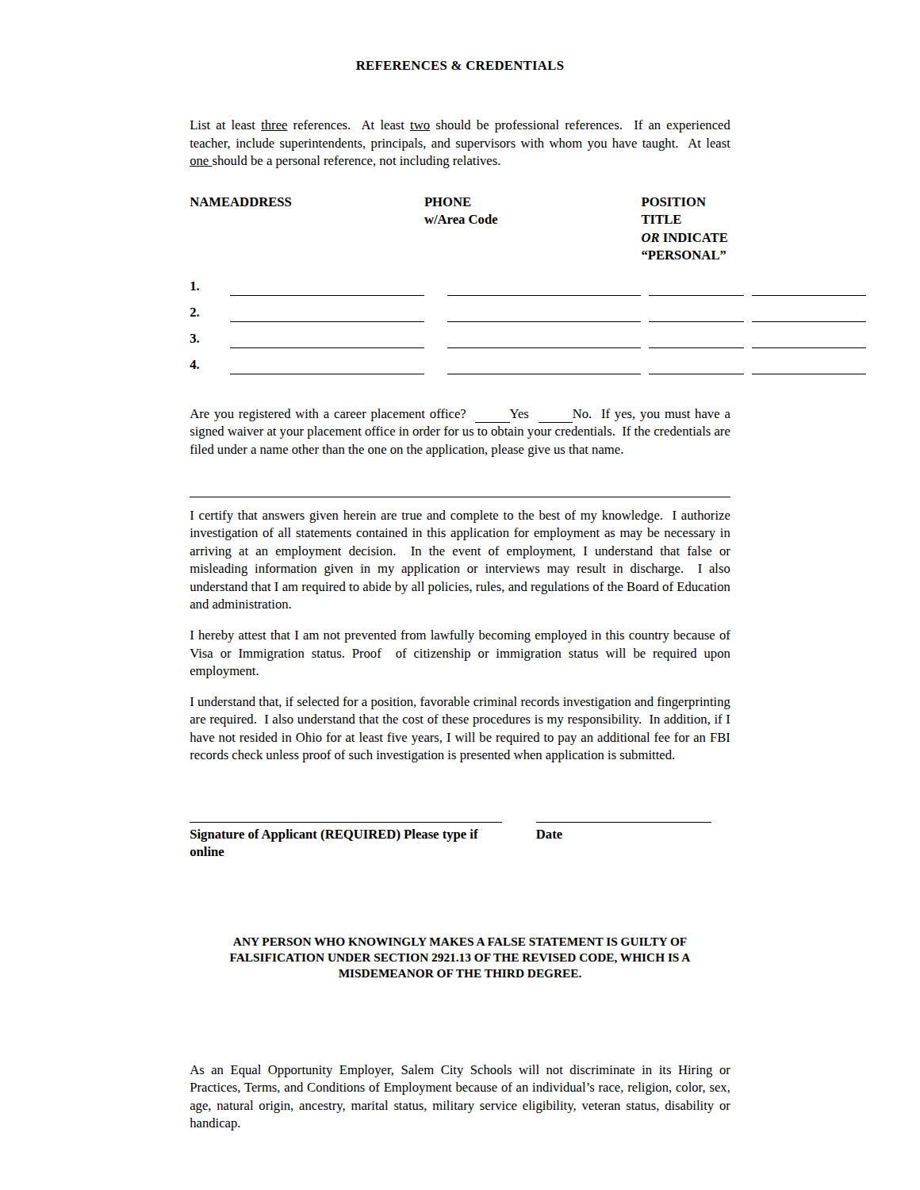REFERENCES & CREDENTIALS
List at least three references. At least two should be professional references. If an experienced teacher, include superintendents, principals, and supervisors with whom you have taught. At least one should be a personal reference, not including relatives.
| NAME | ADDRESS | PHONE w/Area Code | POSITION TITLE OR INDICATE “PERSONAL” |
| --- | --- | --- | --- |
| 1. | | | | |
| 2. | | | | |
| 3. | | | | |
| 4. | | | | |
Are you registered with a career placement office? Yes No. If yes, you must have a signed waiver at your placement office in order for us to obtain your credentials. If the credentials are filed under a name other than the one on the application, please give us that name.
I certify that answers given herein are true and complete to the best of my knowledge. I authorize investigation of all statements contained in this application for employment as may be necessary in arriving at an employment decision. In the event of employment, I understand that false or misleading information given in my application or interviews may result in discharge. I also understand that I am required to abide by all policies, rules, and regulations of the Board of Education and administration.
I hereby attest that I am not prevented from lawfully becoming employed in this country because of Visa or Immigration status. Proof of citizenship or immigration status will be required upon employment.
I understand that, if selected for a position, favorable criminal records investigation and fingerprinting are required. I also understand that the cost of these procedures is my responsibility. In addition, if I have not resided in Ohio for at least five years, I will be required to pay an additional fee for an FBI records check unless proof of such investigation is presented when application is submitted.
| Signature of Applicant (REQUIRED) Please type if online | Date |
ANY PERSON WHO KNOWINGLY MAKES A FALSE STATEMENT IS GUILTY OF FALSIFICATION UNDER SECTION 2921.13 OF THE REVISED CODE, WHICH IS A MISDEMEANOR OF THE THIRD DEGREE.
As an Equal Opportunity Employer, Salem City Schools will not discriminate in its Hiring or Practices, Terms, and Conditions of Employment because of an individual’s race, religion, color, sex, age, natural origin, ancestry, marital status, military service eligibility, veteran status, disability or handicap.